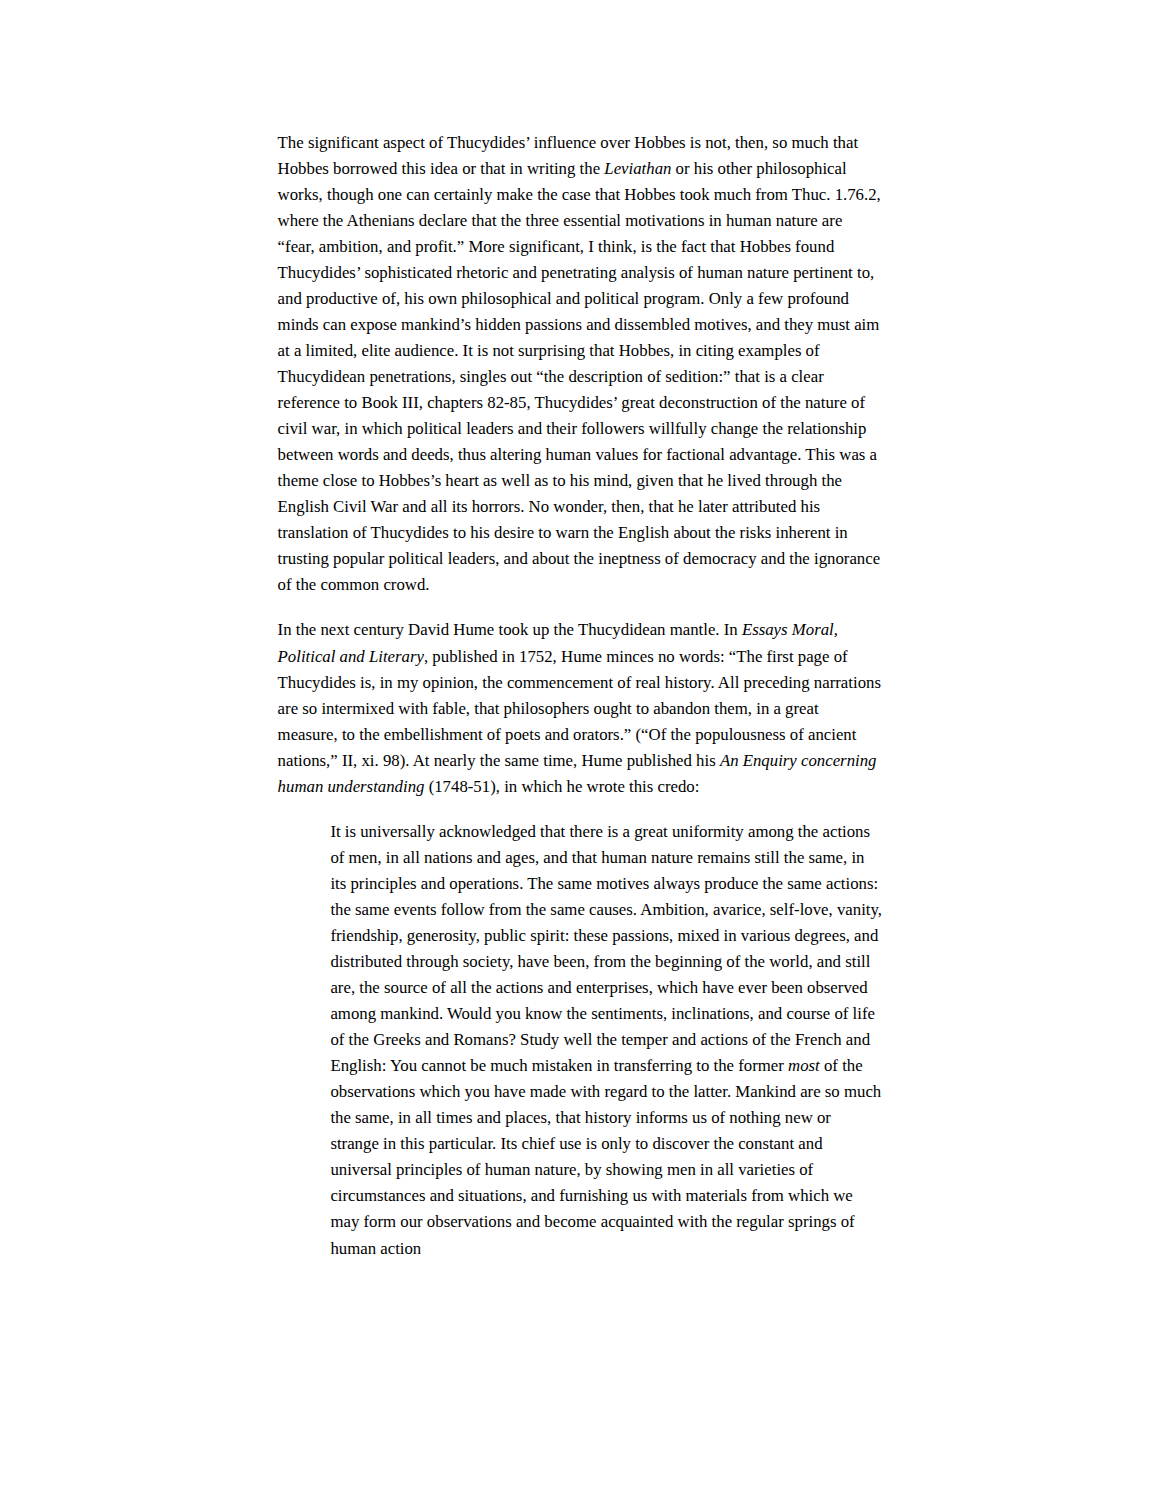The significant aspect of Thucydides’ influence over Hobbes is not, then, so much that Hobbes borrowed this idea or that in writing the Leviathan or his other philosophical works, though one can certainly make the case that Hobbes took much from Thuc. 1.76.2, where the Athenians declare that the three essential motivations in human nature are “fear, ambition, and profit.” More significant, I think, is the fact that Hobbes found Thucydides’ sophisticated rhetoric and penetrating analysis of human nature pertinent to, and productive of, his own philosophical and political program. Only a few profound minds can expose mankind’s hidden passions and dissembled motives, and they must aim at a limited, elite audience. It is not surprising that Hobbes, in citing examples of Thucydidean penetrations, singles out “the description of sedition:” that is a clear reference to Book III, chapters 82-85, Thucydides’ great deconstruction of the nature of civil war, in which political leaders and their followers willfully change the relationship between words and deeds, thus altering human values for factional advantage. This was a theme close to Hobbes’s heart as well as to his mind, given that he lived through the English Civil War and all its horrors. No wonder, then, that he later attributed his translation of Thucydides to his desire to warn the English about the risks inherent in trusting popular political leaders, and about the ineptness of democracy and the ignorance of the common crowd.
In the next century David Hume took up the Thucydidean mantle. In Essays Moral, Political and Literary, published in 1752, Hume minces no words: “The first page of Thucydides is, in my opinion, the commencement of real history. All preceding narrations are so intermixed with fable, that philosophers ought to abandon them, in a great measure, to the embellishment of poets and orators.” (“Of the populousness of ancient nations,” II, xi. 98). At nearly the same time, Hume published his An Enquiry concerning human understanding (1748-51), in which he wrote this credo:
It is universally acknowledged that there is a great uniformity among the actions of men, in all nations and ages, and that human nature remains still the same, in its principles and operations. The same motives always produce the same actions: the same events follow from the same causes. Ambition, avarice, self-love, vanity, friendship, generosity, public spirit: these passions, mixed in various degrees, and distributed through society, have been, from the beginning of the world, and still are, the source of all the actions and enterprises, which have ever been observed among mankind. Would you know the sentiments, inclinations, and course of life of the Greeks and Romans? Study well the temper and actions of the French and English: You cannot be much mistaken in transferring to the former most of the observations which you have made with regard to the latter. Mankind are so much the same, in all times and places, that history informs us of nothing new or strange in this particular. Its chief use is only to discover the constant and universal principles of human nature, by showing men in all varieties of circumstances and situations, and furnishing us with materials from which we may form our observations and become acquainted with the regular springs of human action